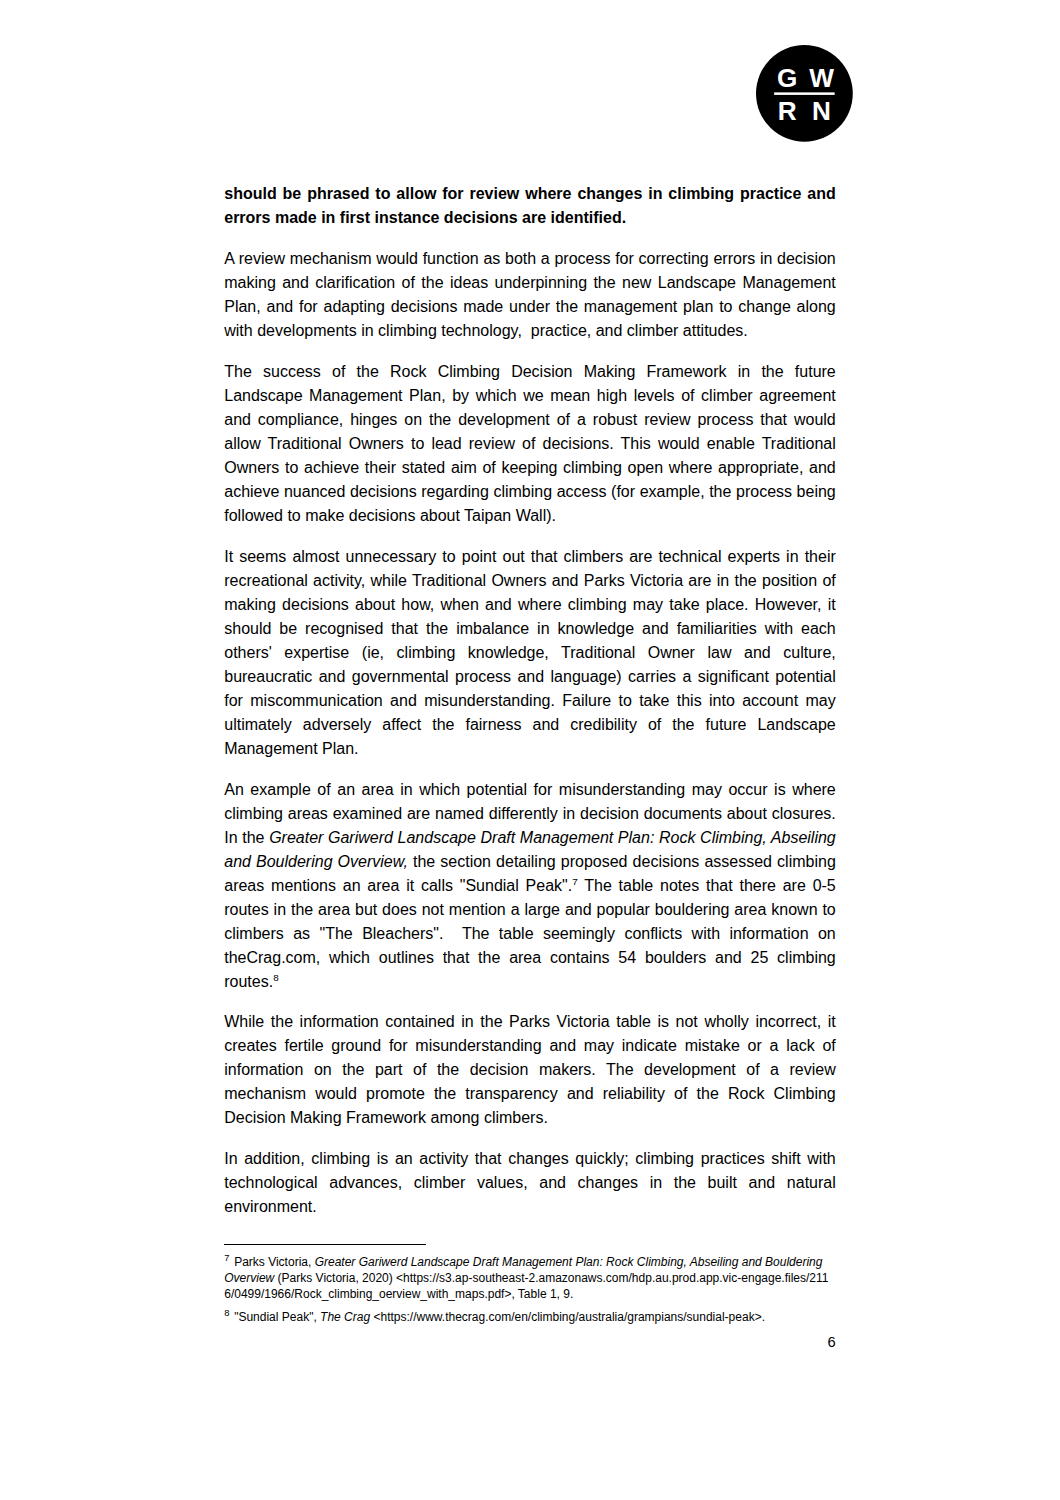G W R N
should be phrased to allow for review where changes in climbing practice and errors made in first instance decisions are identified.
A review mechanism would function as both a process for correcting errors in decision making and clarification of the ideas underpinning the new Landscape Management Plan, and for adapting decisions made under the management plan to change along with developments in climbing technology, practice, and climber attitudes.
The success of the Rock Climbing Decision Making Framework in the future Landscape Management Plan, by which we mean high levels of climber agreement and compliance, hinges on the development of a robust review process that would allow Traditional Owners to lead review of decisions. This would enable Traditional Owners to achieve their stated aim of keeping climbing open where appropriate, and achieve nuanced decisions regarding climbing access (for example, the process being followed to make decisions about Taipan Wall).
It seems almost unnecessary to point out that climbers are technical experts in their recreational activity, while Traditional Owners and Parks Victoria are in the position of making decisions about how, when and where climbing may take place. However, it should be recognised that the imbalance in knowledge and familiarities with each others' expertise (ie, climbing knowledge, Traditional Owner law and culture, bureaucratic and governmental process and language) carries a significant potential for miscommunication and misunderstanding. Failure to take this into account may ultimately adversely affect the fairness and credibility of the future Landscape Management Plan.
An example of an area in which potential for misunderstanding may occur is where climbing areas examined are named differently in decision documents about closures. In the Greater Gariwerd Landscape Draft Management Plan: Rock Climbing, Abseiling and Bouldering Overview, the section detailing proposed decisions assessed climbing areas mentions an area it calls "Sundial Peak".7 The table notes that there are 0-5 routes in the area but does not mention a large and popular bouldering area known to climbers as "The Bleachers". The table seemingly conflicts with information on theCrag.com, which outlines that the area contains 54 boulders and 25 climbing routes.8
While the information contained in the Parks Victoria table is not wholly incorrect, it creates fertile ground for misunderstanding and may indicate mistake or a lack of information on the part of the decision makers. The development of a review mechanism would promote the transparency and reliability of the Rock Climbing Decision Making Framework among climbers.
In addition, climbing is an activity that changes quickly; climbing practices shift with technological advances, climber values, and changes in the built and natural environment.
7 Parks Victoria, Greater Gariwerd Landscape Draft Management Plan: Rock Climbing, Abseiling and Bouldering Overview (Parks Victoria, 2020) <https://s3.ap-southeast-2.amazonaws.com/hdp.au.prod.app.vic-engage.files/2116/0499/1966/Rock_climbing_oerview_with_maps.pdf>, Table 1, 9.
8 "Sundial Peak", The Crag <https://www.thecrag.com/en/climbing/australia/grampians/sundial-peak>.
6